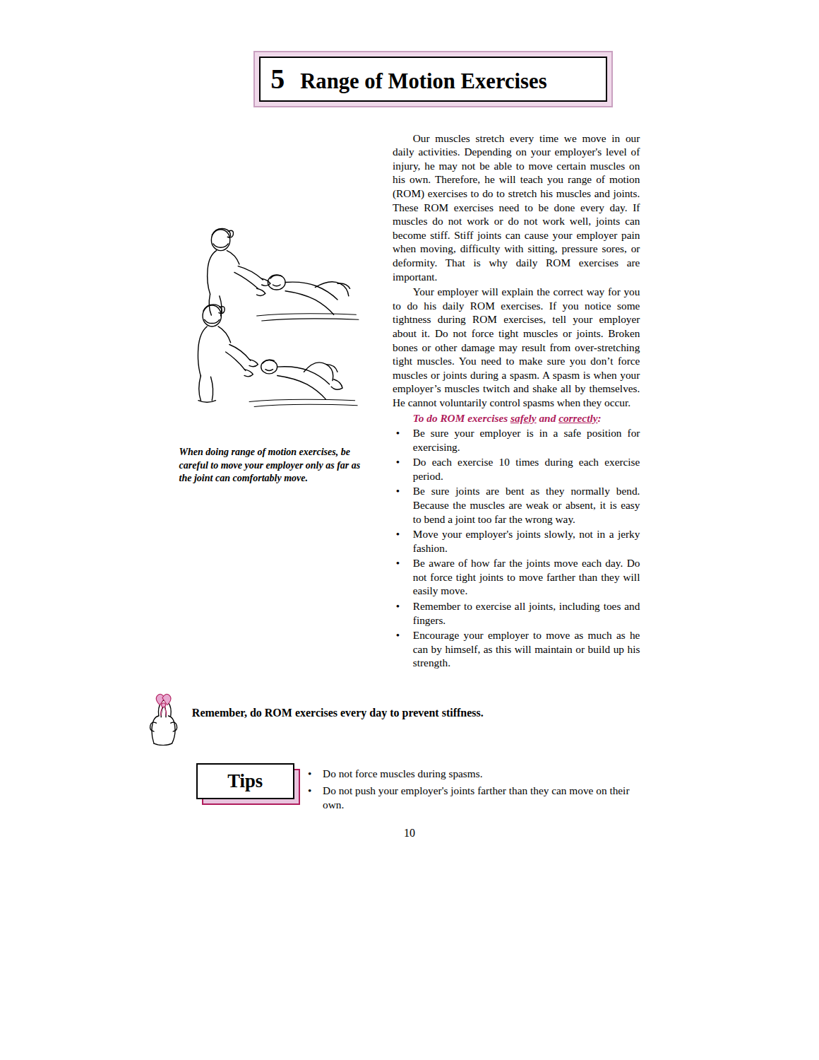5 Range of Motion Exercises
When doing range of motion exercises, be careful to move your employer only as far as the joint can comfortably move.
Our muscles stretch every time we move in our daily activities. Depending on your employer's level of injury, he may not be able to move certain muscles on his own. Therefore, he will teach you range of motion (ROM) exercises to do to stretch his muscles and joints. These ROM exercises need to be done every day. If muscles do not work or do not work well, joints can become stiff. Stiff joints can cause your employer pain when moving, difficulty with sitting, pressure sores, or deformity. That is why daily ROM exercises are important.
Your employer will explain the correct way for you to do his daily ROM exercises. If you notice some tightness during ROM exercises, tell your employer about it. Do not force tight muscles or joints. Broken bones or other damage may result from over-stretching tight muscles. You need to make sure you don’t force muscles or joints during a spasm. A spasm is when your employer’s muscles twitch and shake all by themselves. He cannot voluntarily control spasms when they occur.
To do ROM exercises safely and correctly:
Be sure your employer is in a safe position for exercising.
Do each exercise 10 times during each exercise period.
Be sure joints are bent as they normally bend. Because the muscles are weak or absent, it is easy to bend a joint too far the wrong way.
Move your employer's joints slowly, not in a jerky fashion.
Be aware of how far the joints move each day. Do not force tight joints to move farther than they will easily move.
Remember to exercise all joints, including toes and fingers.
Encourage your employer to move as much as he can by himself, as this will maintain or build up his strength.
Remember, do ROM exercises every day to prevent stiffness.
Tips
Do not force muscles during spasms.
Do not push your employer's joints farther than they can move on their own.
10